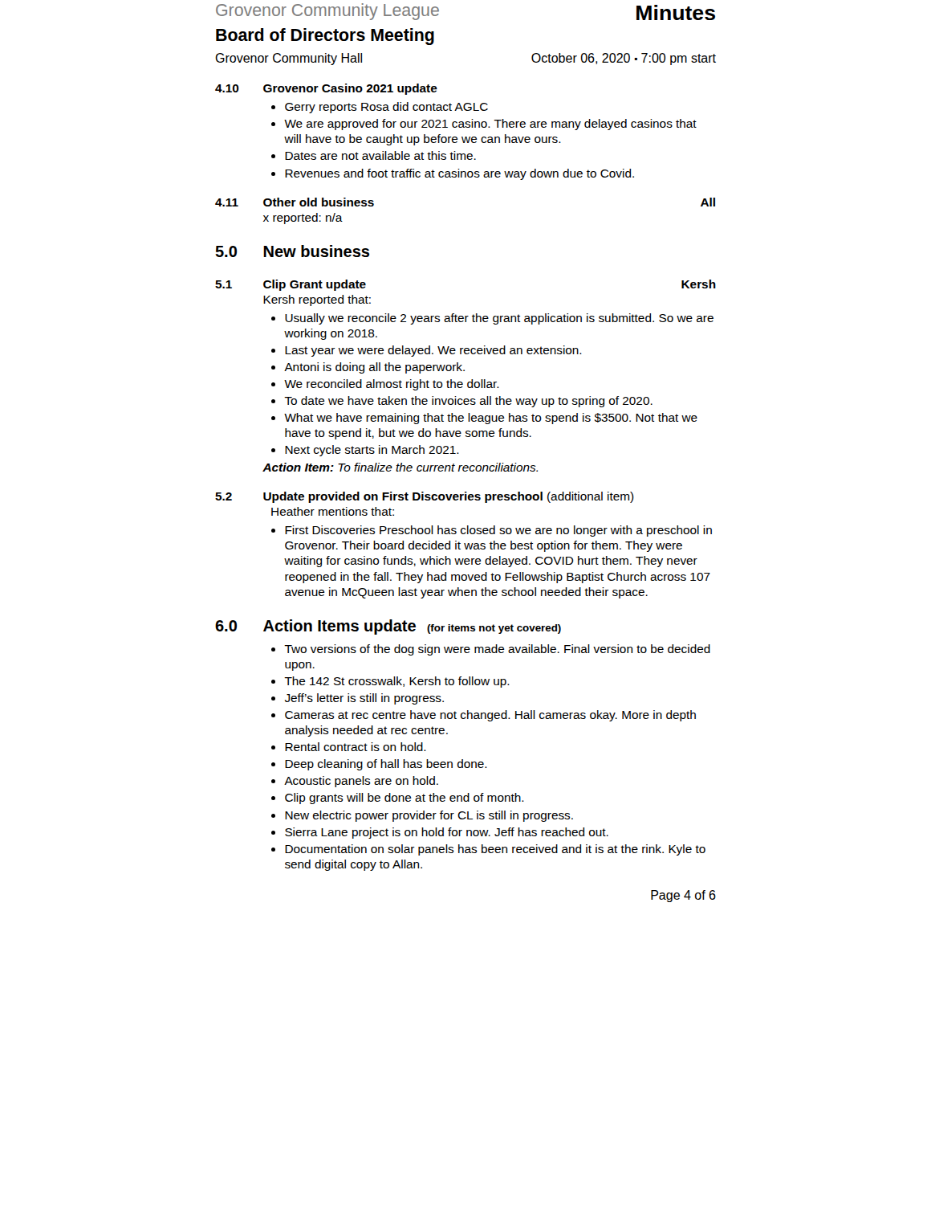Grovenor Community League
Board of Directors Meeting
Minutes
Grovenor Community Hall
October 06, 2020 ▪ 7:00 pm start
4.10
Grovenor Casino 2021 update
Gerry reports Rosa did contact AGLC
We are approved for our 2021 casino. There are many delayed casinos that will have to be caught up before we can have ours.
Dates are not available at this time.
Revenues and foot traffic at casinos are way down due to Covid.
4.11
Other old business
All
x reported: n/a
5.0 New business
5.1
Clip Grant update
Kersh
Kersh reported that:
Usually we reconcile 2 years after the grant application is submitted. So we are working on 2018.
Last year we were delayed. We received an extension.
Antoni is doing all the paperwork.
We reconciled almost right to the dollar.
To date we have taken the invoices all the way up to spring of 2020.
What we have remaining that the league has to spend is $3500. Not that we have to spend it, but we do have some funds.
Next cycle starts in March 2021.
Action Item: To finalize the current reconciliations.
5.2
Update provided on First Discoveries preschool (additional item)
Heather mentions that:
First Discoveries Preschool has closed so we are no longer with a preschool in Grovenor. Their board decided it was the best option for them. They were waiting for casino funds, which were delayed. COVID hurt them. They never reopened in the fall. They had moved to Fellowship Baptist Church across 107 avenue in McQueen last year when the school needed their space.
6.0 Action Items update (for items not yet covered)
Two versions of the dog sign were made available. Final version to be decided upon.
The 142 St crosswalk, Kersh to follow up.
Jeff’s letter is still in progress.
Cameras at rec centre have not changed. Hall cameras okay. More in depth analysis needed at rec centre.
Rental contract is on hold.
Deep cleaning of hall has been done.
Acoustic panels are on hold.
Clip grants will be done at the end of month.
New electric power provider for CL is still in progress.
Sierra Lane project is on hold for now. Jeff has reached out.
Documentation on solar panels has been received and it is at the rink. Kyle to send digital copy to Allan.
Page 4 of 6